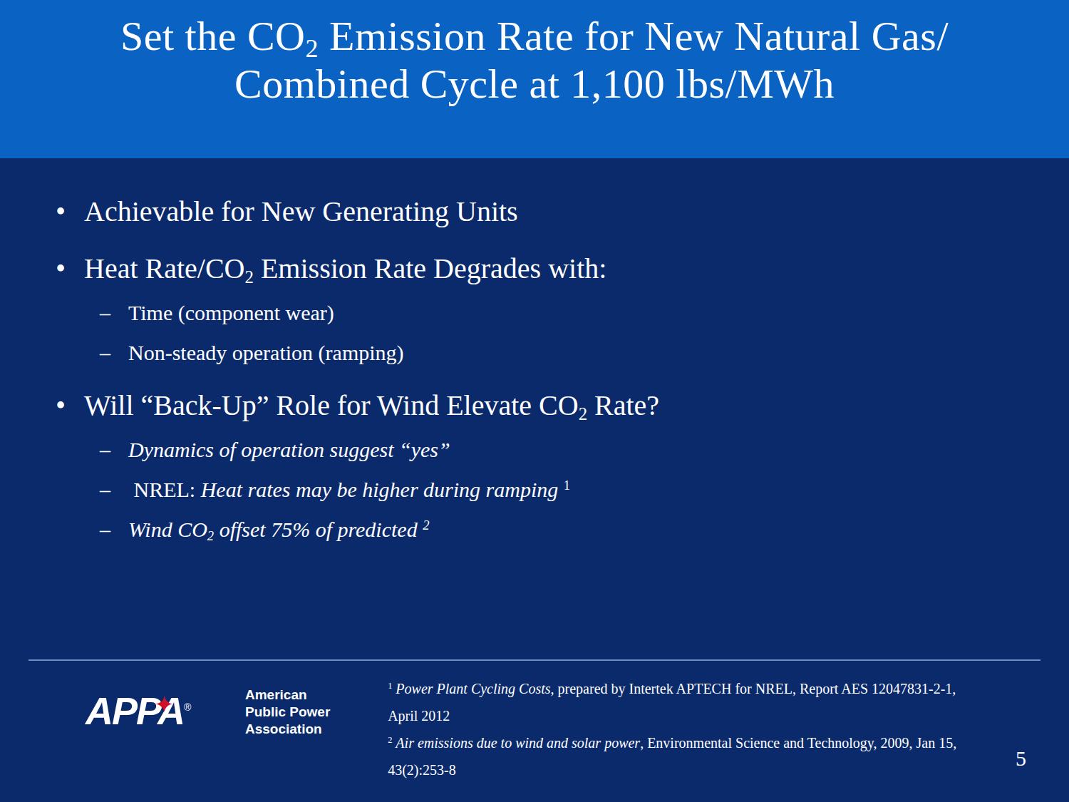Set the CO2 Emission Rate for New Natural Gas/ Combined Cycle at 1,100 lbs/MWh
Achievable for New Generating Units
Heat Rate/CO2 Emission Rate Degrades with:
Time (component wear)
Non-steady operation (ramping)
Will “Back-Up” Role for Wind Elevate CO2 Rate?
Dynamics of operation suggest “yes”
NREL: Heat rates may be higher during ramping 1
Wind CO2 offset 75% of predicted 2
APPA® ✦
American
Public Power
Association
1 Power Plant Cycling Costs, prepared by Intertek APTECH for NREL, Report AES 12047831-2-1, April 2012
2 Air emissions due to wind and solar power, Environmental Science and Technology, 2009, Jan 15, 43(2):253-8
5